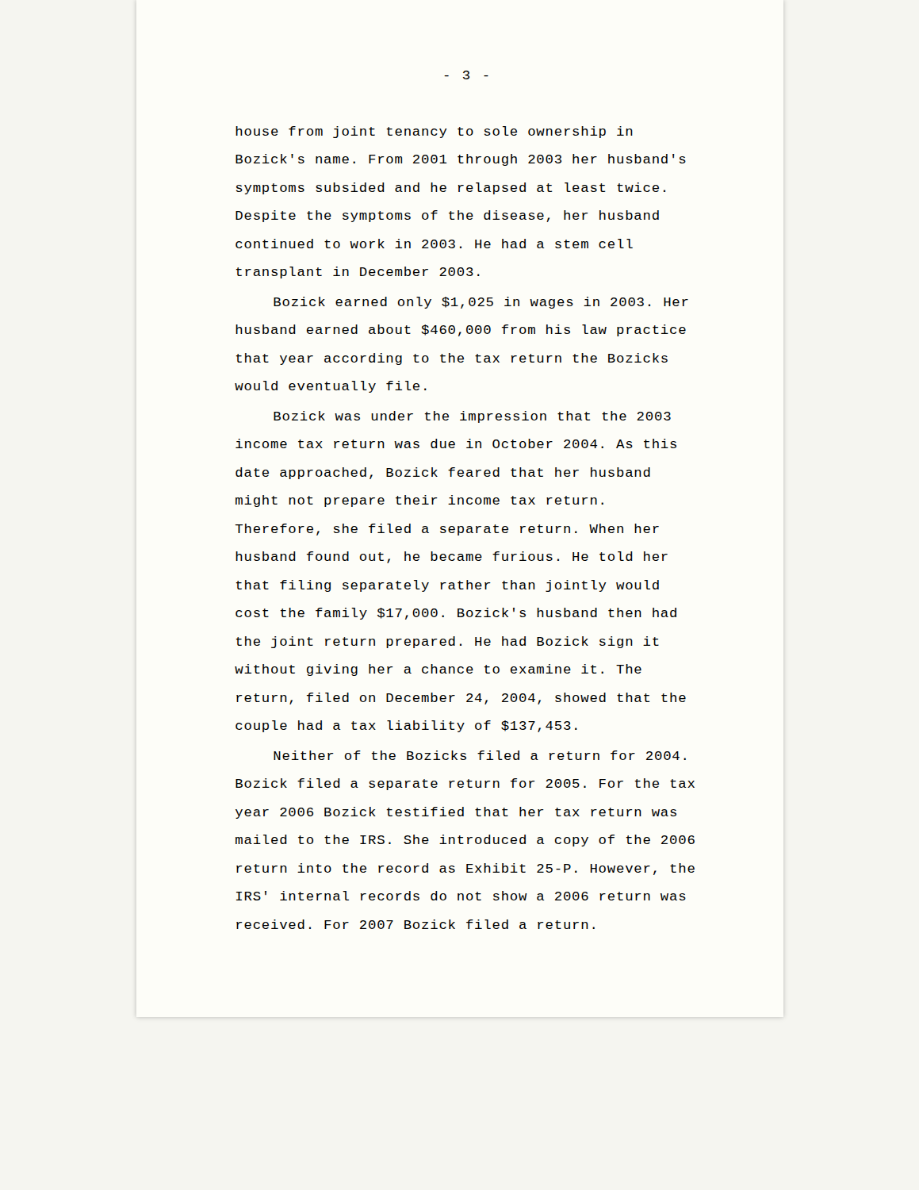- 3 -
house from joint tenancy to sole ownership in Bozick's name. From 2001 through 2003 her husband's symptoms subsided and he relapsed at least twice. Despite the symptoms of the disease, her husband continued to work in 2003. He had a stem cell transplant in December 2003.
Bozick earned only $1,025 in wages in 2003. Her husband earned about $460,000 from his law practice that year according to the tax return the Bozicks would eventually file.
Bozick was under the impression that the 2003 income tax return was due in October 2004. As this date approached, Bozick feared that her husband might not prepare their income tax return. Therefore, she filed a separate return. When her husband found out, he became furious. He told her that filing separately rather than jointly would cost the family $17,000. Bozick's husband then had the joint return prepared. He had Bozick sign it without giving her a chance to examine it. The return, filed on December 24, 2004, showed that the couple had a tax liability of $137,453.
Neither of the Bozicks filed a return for 2004. Bozick filed a separate return for 2005. For the tax year 2006 Bozick testified that her tax return was mailed to the IRS. She introduced a copy of the 2006 return into the record as Exhibit 25-P. However, the IRS' internal records do not show a 2006 return was received. For 2007 Bozick filed a return.